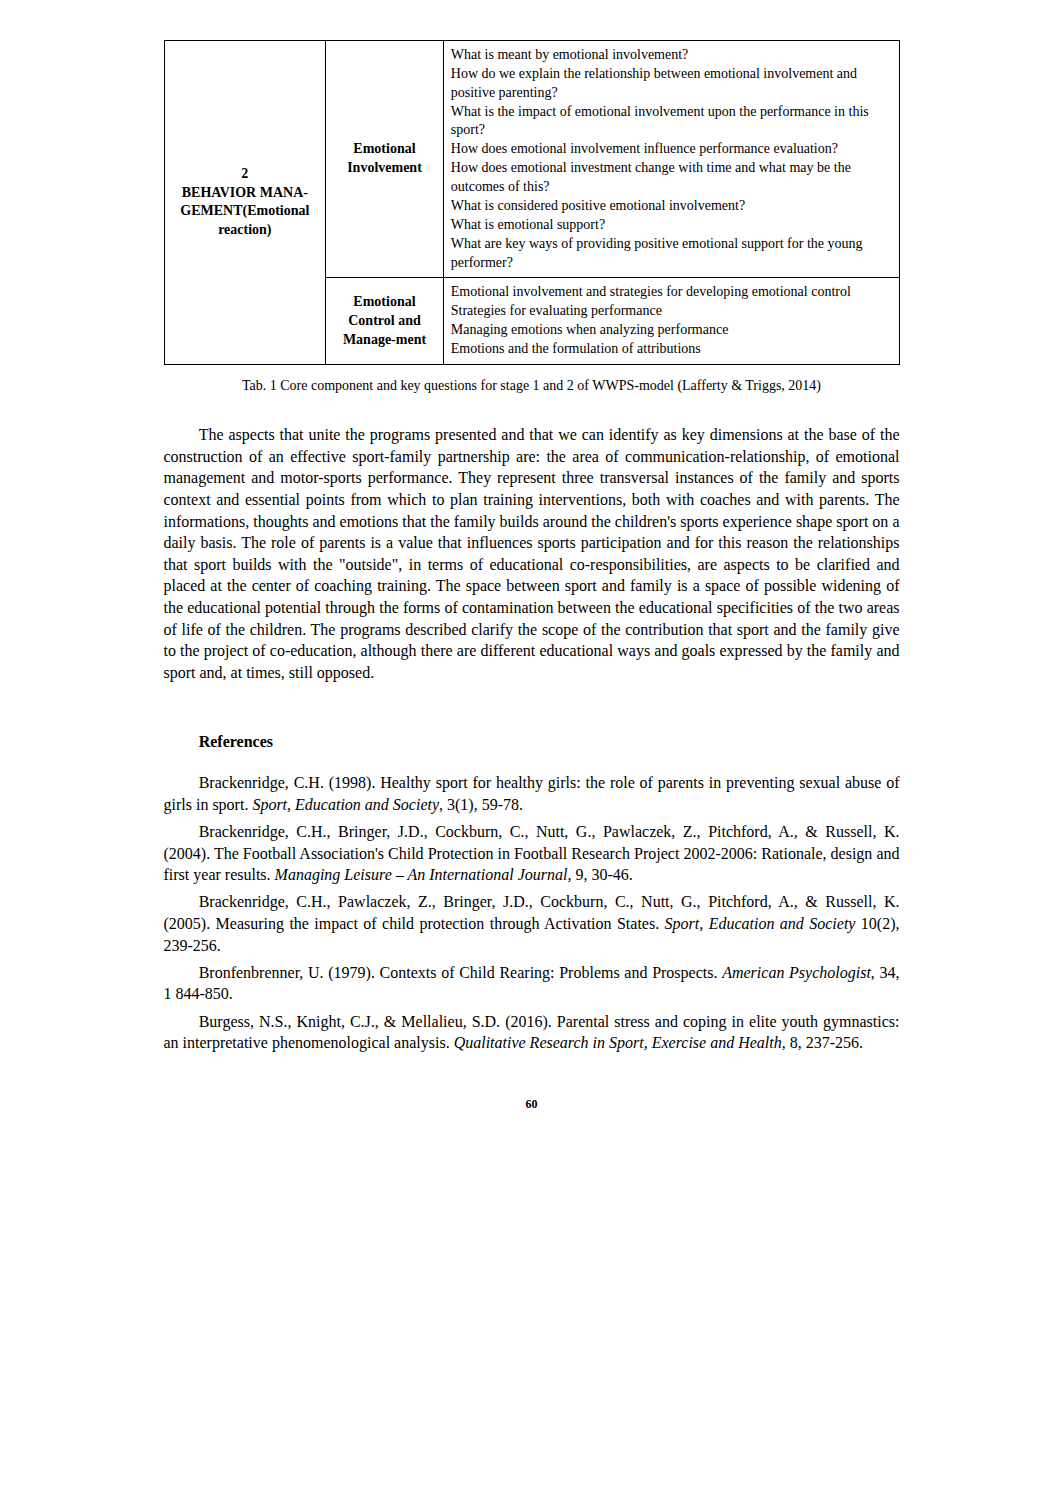| 2 BEHAVIOR MANA-GEMENT(Emotional reaction) | Emotional Involvement | What is meant by emotional involvement? How do we explain the relationship between emotional involvement and positive parenting? What is the impact of emotional involvement upon the performance in this sport? How does emotional involvement influence performance evaluation? How does emotional investment change with time and what may be the outcomes of this? What is considered positive emotional involvement? What is emotional support? What are key ways of providing positive emotional support for the young performer? |
| Emotional Control and Manage-ment | Emotional involvement and strategies for developing emotional control Strategies for evaluating performance Managing emotions when analyzing performance Emotions and the formulation of attributions |
Tab. 1 Core component and key questions for stage 1 and 2 of WWPS-model (Lafferty & Triggs, 2014)
The aspects that unite the programs presented and that we can identify as key dimensions at the base of the construction of an effective sport-family partnership are: the area of communication-relationship, of emotional management and motor-sports performance. They represent three transversal instances of the family and sports context and essential points from which to plan training interventions, both with coaches and with parents. The informations, thoughts and emotions that the family builds around the children's sports experience shape sport on a daily basis. The role of parents is a value that influences sports participation and for this reason the relationships that sport builds with the "outside", in terms of educational co-responsibilities, are aspects to be clarified and placed at the center of coaching training. The space between sport and family is a space of possible widening of the educational potential through the forms of contamination between the educational specificities of the two areas of life of the children. The programs described clarify the scope of the contribution that sport and the family give to the project of co-education, although there are different educational ways and goals expressed by the family and sport and, at times, still opposed.
References
Brackenridge, C.H. (1998). Healthy sport for healthy girls: the role of parents in preventing sexual abuse of girls in sport. Sport, Education and Society, 3(1), 59-78.
Brackenridge, C.H., Bringer, J.D., Cockburn, C., Nutt, G., Pawlaczek, Z., Pitchford, A., & Russell, K. (2004). The Football Association's Child Protection in Football Research Project 2002-2006: Rationale, design and first year results. Managing Leisure – An International Journal, 9, 30-46.
Brackenridge, C.H., Pawlaczek, Z., Bringer, J.D., Cockburn, C., Nutt, G., Pitchford, A., & Russell, K. (2005). Measuring the impact of child protection through Activation States. Sport, Education and Society 10(2), 239-256.
Bronfenbrenner, U. (1979). Contexts of Child Rearing: Problems and Prospects. American Psychologist, 34, 1 844-850.
Burgess, N.S., Knight, C.J., & Mellalieu, S.D. (2016). Parental stress and coping in elite youth gymnastics: an interpretative phenomenological analysis. Qualitative Research in Sport, Exercise and Health, 8, 237-256.
60